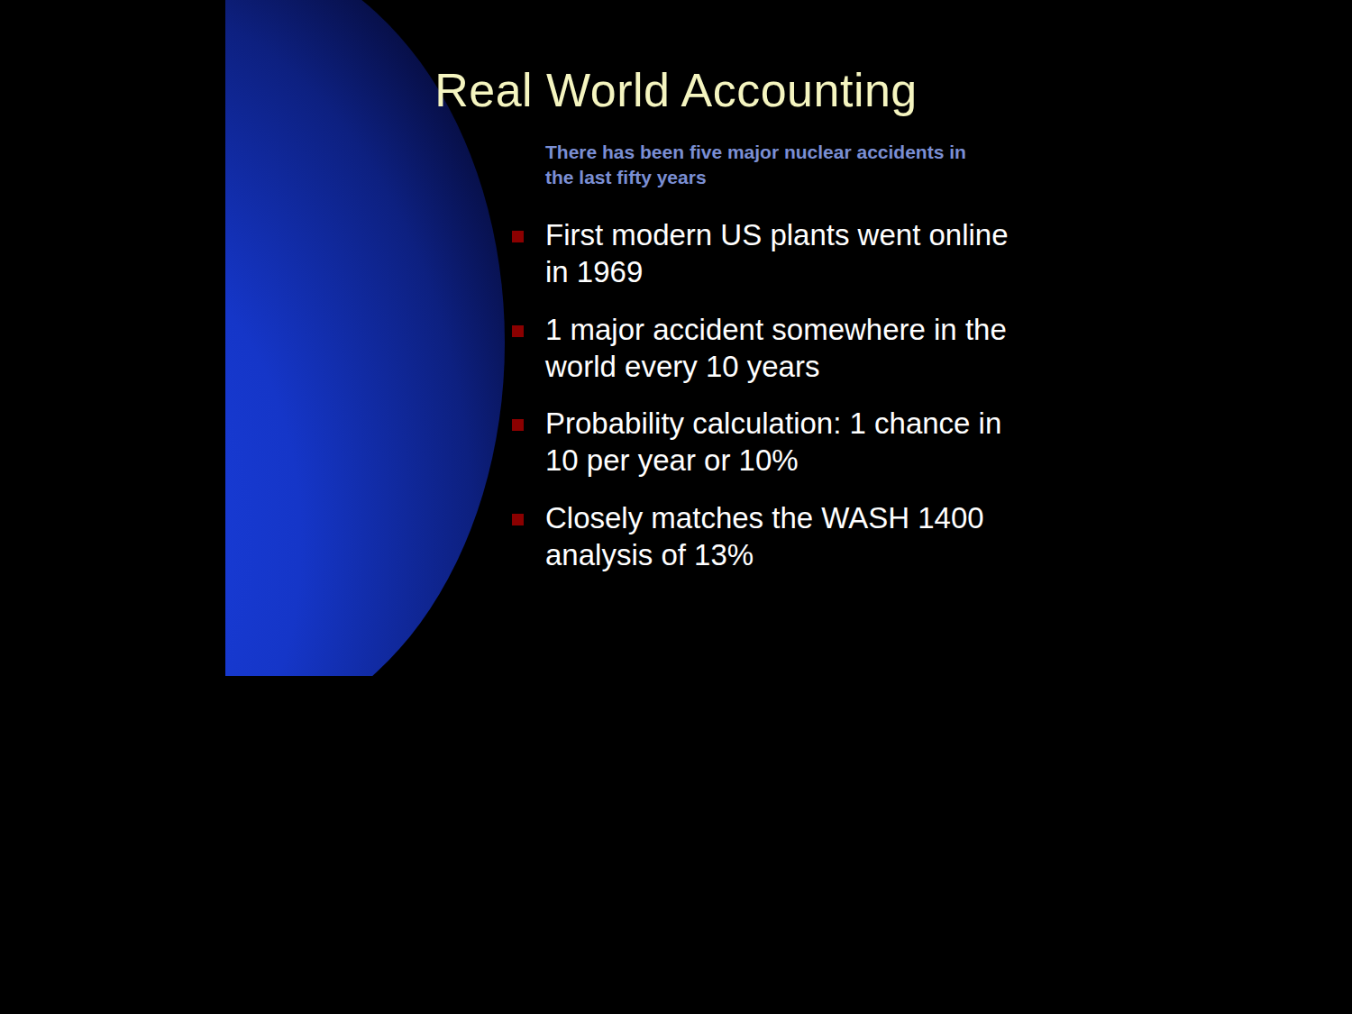Real World Accounting
There has been five major nuclear accidents in the last fifty years
First modern US plants went online in 1969
1 major accident somewhere in the world every 10 years
Probability calculation: 1 chance in 10 per year or 10%
Closely matches the WASH 1400 analysis of 13%